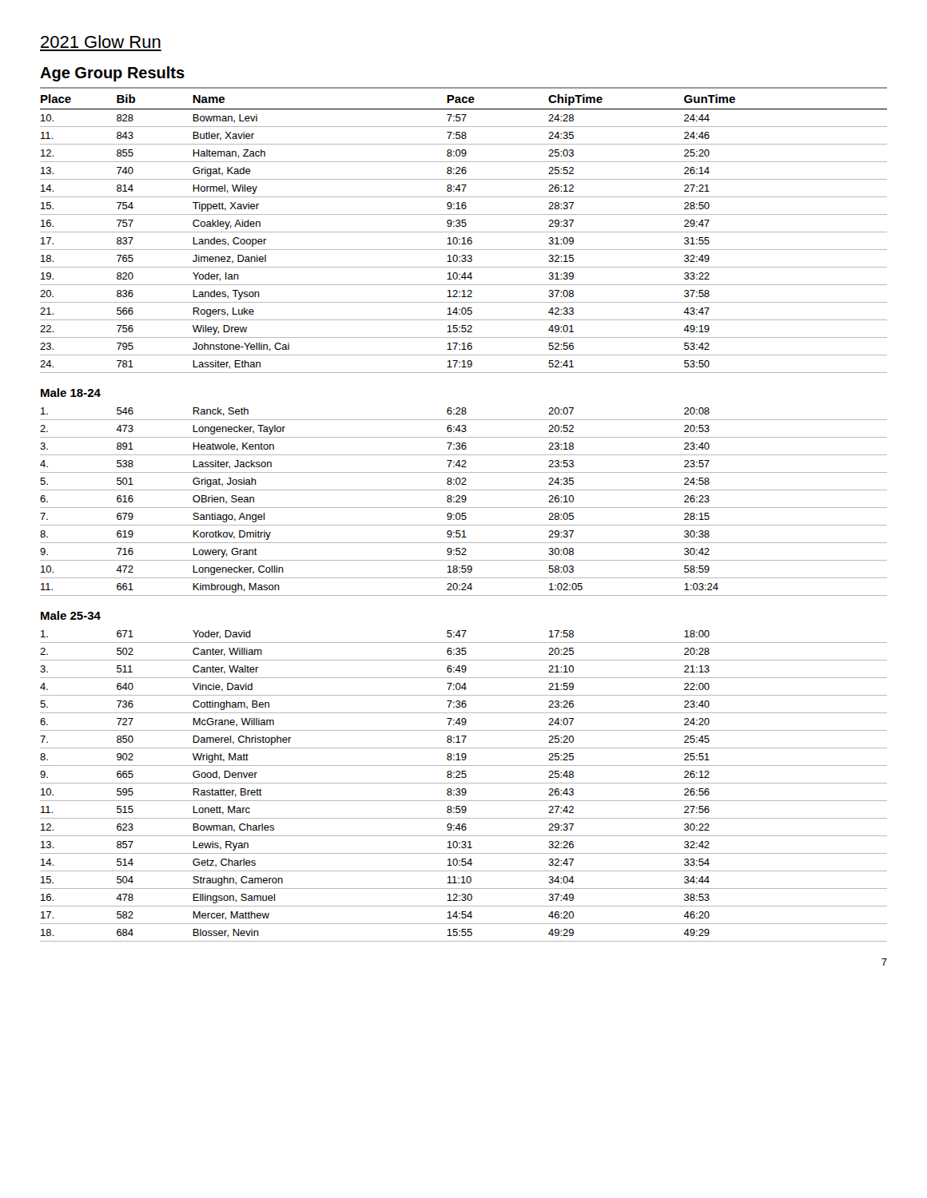2021 Glow Run
Age Group Results
| Place | Bib | Name | Pace | ChipTime | GunTime |
| --- | --- | --- | --- | --- | --- |
| 10. | 828 | Bowman, Levi | 7:57 | 24:28 | 24:44 |
| 11. | 843 | Butler, Xavier | 7:58 | 24:35 | 24:46 |
| 12. | 855 | Halteman, Zach | 8:09 | 25:03 | 25:20 |
| 13. | 740 | Grigat, Kade | 8:26 | 25:52 | 26:14 |
| 14. | 814 | Hormel, Wiley | 8:47 | 26:12 | 27:21 |
| 15. | 754 | Tippett, Xavier | 9:16 | 28:37 | 28:50 |
| 16. | 757 | Coakley, Aiden | 9:35 | 29:37 | 29:47 |
| 17. | 837 | Landes, Cooper | 10:16 | 31:09 | 31:55 |
| 18. | 765 | Jimenez, Daniel | 10:33 | 32:15 | 32:49 |
| 19. | 820 | Yoder, Ian | 10:44 | 31:39 | 33:22 |
| 20. | 836 | Landes, Tyson | 12:12 | 37:08 | 37:58 |
| 21. | 566 | Rogers, Luke | 14:05 | 42:33 | 43:47 |
| 22. | 756 | Wiley, Drew | 15:52 | 49:01 | 49:19 |
| 23. | 795 | Johnstone-Yellin, Cai | 17:16 | 52:56 | 53:42 |
| 24. | 781 | Lassiter, Ethan | 17:19 | 52:41 | 53:50 |
| Male 18-24 |
| 1. | 546 | Ranck, Seth | 6:28 | 20:07 | 20:08 |
| 2. | 473 | Longenecker, Taylor | 6:43 | 20:52 | 20:53 |
| 3. | 891 | Heatwole, Kenton | 7:36 | 23:18 | 23:40 |
| 4. | 538 | Lassiter, Jackson | 7:42 | 23:53 | 23:57 |
| 5. | 501 | Grigat, Josiah | 8:02 | 24:35 | 24:58 |
| 6. | 616 | OBrien, Sean | 8:29 | 26:10 | 26:23 |
| 7. | 679 | Santiago, Angel | 9:05 | 28:05 | 28:15 |
| 8. | 619 | Korotkov, Dmitriy | 9:51 | 29:37 | 30:38 |
| 9. | 716 | Lowery, Grant | 9:52 | 30:08 | 30:42 |
| 10. | 472 | Longenecker, Collin | 18:59 | 58:03 | 58:59 |
| 11. | 661 | Kimbrough, Mason | 20:24 | 1:02:05 | 1:03:24 |
| Male 25-34 |
| 1. | 671 | Yoder, David | 5:47 | 17:58 | 18:00 |
| 2. | 502 | Canter, William | 6:35 | 20:25 | 20:28 |
| 3. | 511 | Canter, Walter | 6:49 | 21:10 | 21:13 |
| 4. | 640 | Vincie, David | 7:04 | 21:59 | 22:00 |
| 5. | 736 | Cottingham, Ben | 7:36 | 23:26 | 23:40 |
| 6. | 727 | McGrane, William | 7:49 | 24:07 | 24:20 |
| 7. | 850 | Damerel, Christopher | 8:17 | 25:20 | 25:45 |
| 8. | 902 | Wright, Matt | 8:19 | 25:25 | 25:51 |
| 9. | 665 | Good, Denver | 8:25 | 25:48 | 26:12 |
| 10. | 595 | Rastatter, Brett | 8:39 | 26:43 | 26:56 |
| 11. | 515 | Lonett, Marc | 8:59 | 27:42 | 27:56 |
| 12. | 623 | Bowman, Charles | 9:46 | 29:37 | 30:22 |
| 13. | 857 | Lewis, Ryan | 10:31 | 32:26 | 32:42 |
| 14. | 514 | Getz, Charles | 10:54 | 32:47 | 33:54 |
| 15. | 504 | Straughn, Cameron | 11:10 | 34:04 | 34:44 |
| 16. | 478 | Ellingson, Samuel | 12:30 | 37:49 | 38:53 |
| 17. | 582 | Mercer, Matthew | 14:54 | 46:20 | 46:20 |
| 18. | 684 | Blosser, Nevin | 15:55 | 49:29 | 49:29 |
7